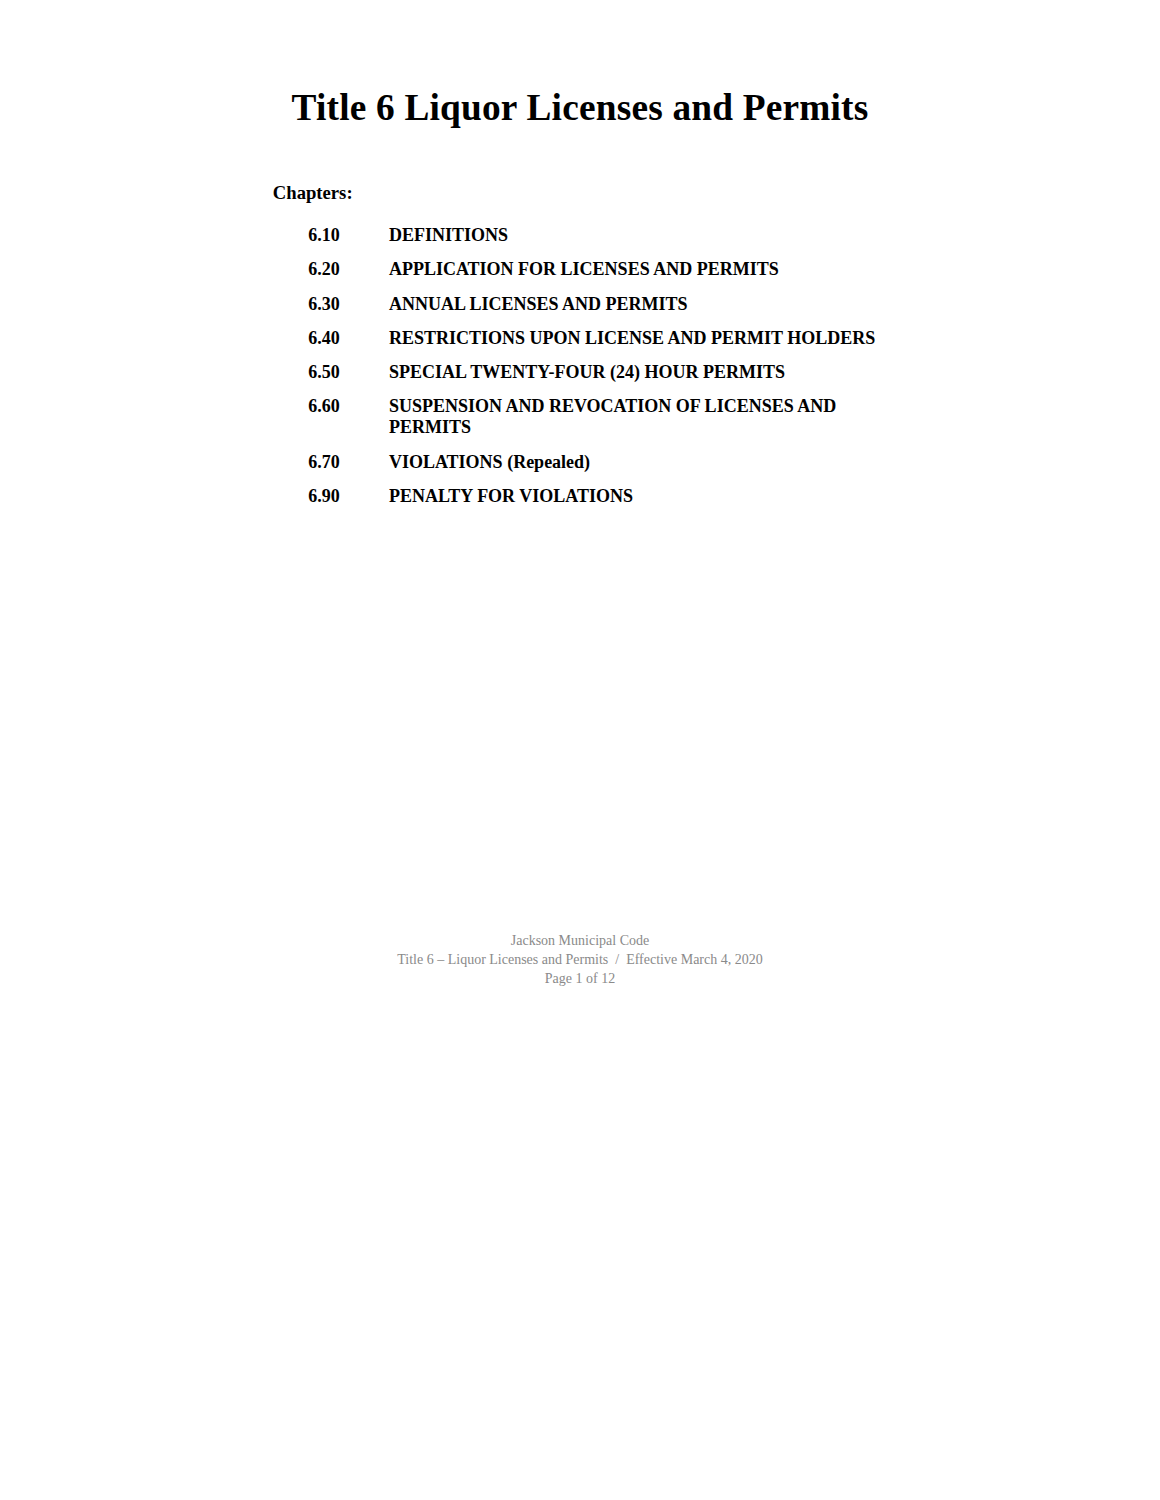Title 6 Liquor Licenses and Permits
Chapters:
| 6.10 | DEFINITIONS |
| 6.20 | APPLICATION FOR LICENSES AND PERMITS |
| 6.30 | ANNUAL LICENSES AND PERMITS |
| 6.40 | RESTRICTIONS UPON LICENSE AND PERMIT HOLDERS |
| 6.50 | SPECIAL TWENTY-FOUR (24) HOUR PERMITS |
| 6.60 | SUSPENSION AND REVOCATION OF LICENSES AND PERMITS |
| 6.70 | VIOLATIONS (Repealed) |
| 6.90 | PENALTY FOR VIOLATIONS |
Jackson Municipal Code
Title 6 – Liquor Licenses and Permits / Effective March 4, 2020
Page 1 of 12